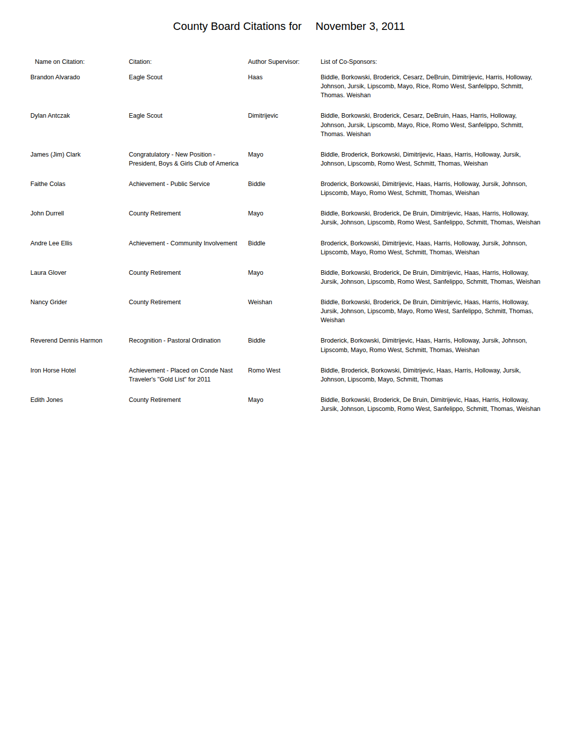County Board Citations for November 3, 2011
| Name on Citation: | Citation: | Author Supervisor: | List of Co-Sponsors: |
| --- | --- | --- | --- |
| Brandon Alvarado | Eagle Scout | Haas | Biddle, Borkowski, Broderick, Cesarz, DeBruin, Dimitrijevic, Harris, Holloway, Johnson, Jursik, Lipscomb, Mayo, Rice, Romo West, Sanfelippo, Schmitt, Thomas. Weishan |
| Dylan Antczak | Eagle Scout | Dimitrijevic | Biddle, Borkowski, Broderick, Cesarz, DeBruin, Haas, Harris, Holloway, Johnson, Jursik, Lipscomb, Mayo, Rice, Romo West, Sanfelippo, Schmitt, Thomas. Weishan |
| James (Jim) Clark | Congratulatory - New Position - President, Boys & Girls Club of America | Mayo | Biddle, Broderick, Borkowski, Dimitrijevic, Haas, Harris, Holloway, Jursik, Johnson, Lipscomb, Romo West, Schmitt, Thomas, Weishan |
| Faithe Colas | Achievement - Public Service | Biddle | Broderick, Borkowski, Dimitrijevic, Haas, Harris, Holloway, Jursik, Johnson, Lipscomb, Mayo, Romo West, Schmitt, Thomas, Weishan |
| John Durrell | County Retirement | Mayo | Biddle, Borkowski, Broderick, De Bruin, Dimitrijevic, Haas, Harris, Holloway, Jursik, Johnson, Lipscomb, Romo West, Sanfelippo, Schmitt, Thomas, Weishan |
| Andre Lee Ellis | Achievement - Community Involvement | Biddle | Broderick, Borkowski, Dimitrijevic, Haas, Harris, Holloway, Jursik, Johnson, Lipscomb, Mayo, Romo West, Schmitt, Thomas, Weishan |
| Laura Glover | County Retirement | Mayo | Biddle, Borkowski, Broderick, De Bruin, Dimitrijevic, Haas, Harris, Holloway, Jursik, Johnson, Lipscomb, Romo West, Sanfelippo, Schmitt, Thomas, Weishan |
| Nancy Grider | County Retirement | Weishan | Biddle, Borkowski, Broderick, De Bruin, Dimitrijevic, Haas, Harris, Holloway, Jursik, Johnson, Lipscomb, Mayo, Romo West, Sanfelippo, Schmitt, Thomas, Weishan |
| Reverend Dennis Harmon | Recognition - Pastoral Ordination | Biddle | Broderick, Borkowski, Dimitrijevic, Haas, Harris, Holloway, Jursik, Johnson, Lipscomb, Mayo, Romo West, Schmitt, Thomas, Weishan |
| Iron Horse Hotel | Achievement - Placed on Conde Nast Traveler's "Gold List" for 2011 | Romo West | Biddle, Broderick, Borkowski, Dimitrijevic, Haas, Harris, Holloway, Jursik, Johnson, Lipscomb, Mayo, Schmitt, Thomas |
| Edith Jones | County Retirement | Mayo | Biddle, Borkowski, Broderick, De Bruin, Dimitrijevic, Haas, Harris, Holloway, Jursik, Johnson, Lipscomb, Romo West, Sanfelippo, Schmitt, Thomas, Weishan |